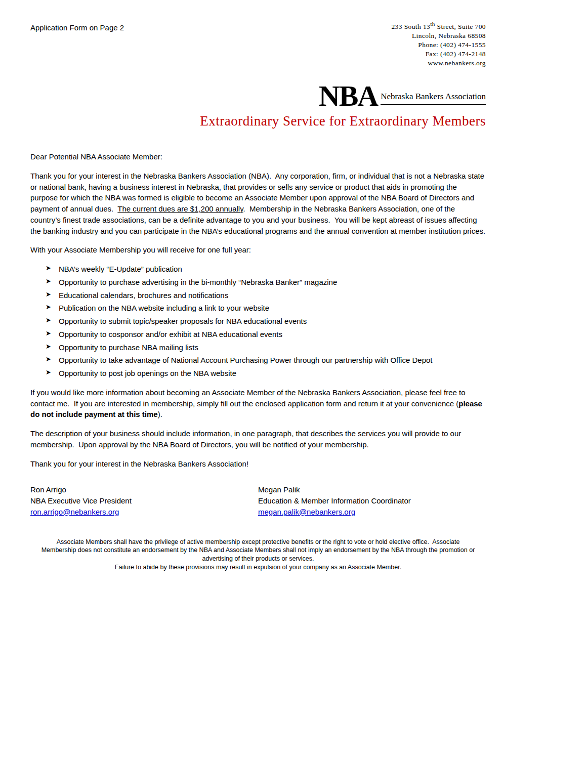Application Form on Page 2
233 South 13th Street, Suite 700
Lincoln, Nebraska 68508
Phone: (402) 474-1555
Fax: (402) 474-2148
www.nebankers.org
NBA Nebraska Bankers Association
Extraordinary Service for Extraordinary Members
Dear Potential NBA Associate Member:
Thank you for your interest in the Nebraska Bankers Association (NBA). Any corporation, firm, or individual that is not a Nebraska state or national bank, having a business interest in Nebraska, that provides or sells any service or product that aids in promoting the purpose for which the NBA was formed is eligible to become an Associate Member upon approval of the NBA Board of Directors and payment of annual dues. The current dues are $1,200 annually. Membership in the Nebraska Bankers Association, one of the country’s finest trade associations, can be a definite advantage to you and your business. You will be kept abreast of issues affecting the banking industry and you can participate in the NBA’s educational programs and the annual convention at member institution prices.
With your Associate Membership you will receive for one full year:
NBA’s weekly “E-Update” publication
Opportunity to purchase advertising in the bi-monthly “Nebraska Banker” magazine
Educational calendars, brochures and notifications
Publication on the NBA website including a link to your website
Opportunity to submit topic/speaker proposals for NBA educational events
Opportunity to cosponsor and/or exhibit at NBA educational events
Opportunity to purchase NBA mailing lists
Opportunity to take advantage of National Account Purchasing Power through our partnership with Office Depot
Opportunity to post job openings on the NBA website
If you would like more information about becoming an Associate Member of the Nebraska Bankers Association, please feel free to contact me. If you are interested in membership, simply fill out the enclosed application form and return it at your convenience (please do not include payment at this time).
The description of your business should include information, in one paragraph, that describes the services you will provide to our membership. Upon approval by the NBA Board of Directors, you will be notified of your membership.
Thank you for your interest in the Nebraska Bankers Association!
| Ron Arrigo NBA Executive Vice President ron.arrigo@nebankers.org | Megan Palik Education & Member Information Coordinator megan.palik@nebankers.org |
Associate Members shall have the privilege of active membership except protective benefits or the right to vote or hold elective office. Associate Membership does not constitute an endorsement by the NBA and Associate Members shall not imply an endorsement by the NBA through the promotion or advertising of their products or services.
Failure to abide by these provisions may result in expulsion of your company as an Associate Member.